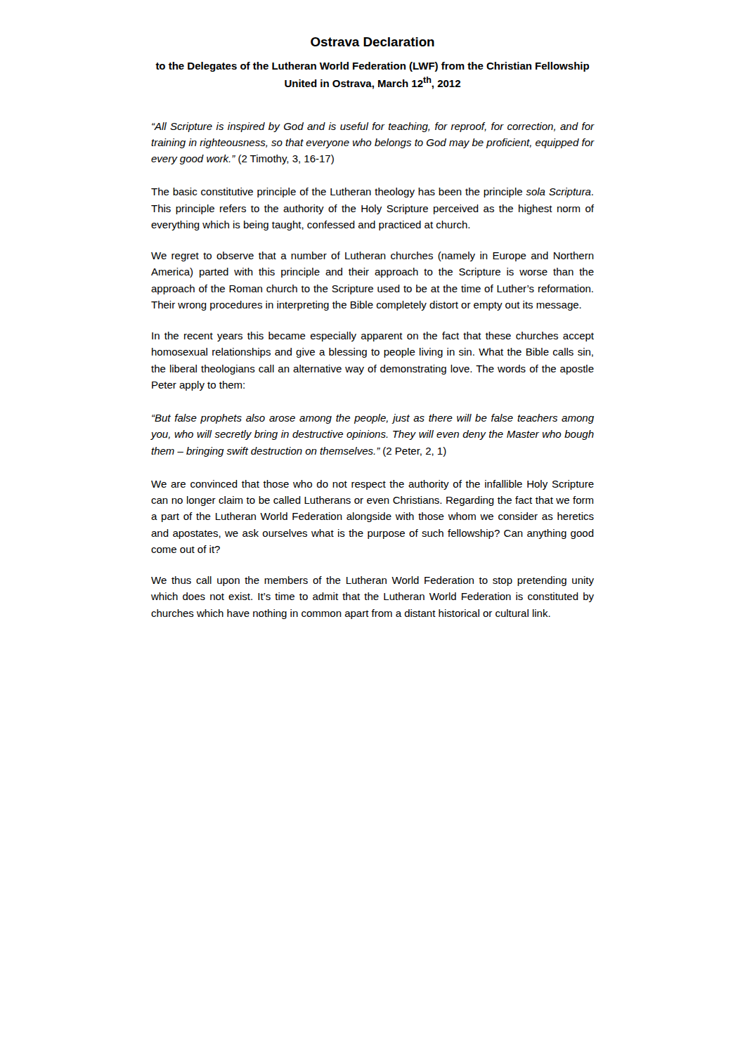Ostrava Declaration
to the Delegates of the Lutheran World Federation (LWF) from the Christian Fellowship United in Ostrava, March 12th, 2012
“All Scripture is inspired by God and is useful for teaching, for reproof, for correction, and for training in righteousness, so that everyone who belongs to God may be proficient, equipped for every good work.” (2 Timothy, 3, 16-17)
The basic constitutive principle of the Lutheran theology has been the principle sola Scriptura. This principle refers to the authority of the Holy Scripture perceived as the highest norm of everything which is being taught, confessed and practiced at church.
We regret to observe that a number of Lutheran churches (namely in Europe and Northern America) parted with this principle and their approach to the Scripture is worse than the approach of the Roman church to the Scripture used to be at the time of Luther’s reformation. Their wrong procedures in interpreting the Bible completely distort or empty out its message.
In the recent years this became especially apparent on the fact that these churches accept homosexual relationships and give a blessing to people living in sin. What the Bible calls sin, the liberal theologians call an alternative way of demonstrating love. The words of the apostle Peter apply to them:
“But false prophets also arose among the people, just as there will be false teachers among you, who will secretly bring in destructive opinions. They will even deny the Master who bough them – bringing swift destruction on themselves.” (2 Peter, 2, 1)
We are convinced that those who do not respect the authority of the infallible Holy Scripture can no longer claim to be called Lutherans or even Christians. Regarding the fact that we form a part of the Lutheran World Federation alongside with those whom we consider as heretics and apostates, we ask ourselves what is the purpose of such fellowship? Can anything good come out of it?
We thus call upon the members of the Lutheran World Federation to stop pretending unity which does not exist. It’s time to admit that the Lutheran World Federation is constituted by churches which have nothing in common apart from a distant historical or cultural link.